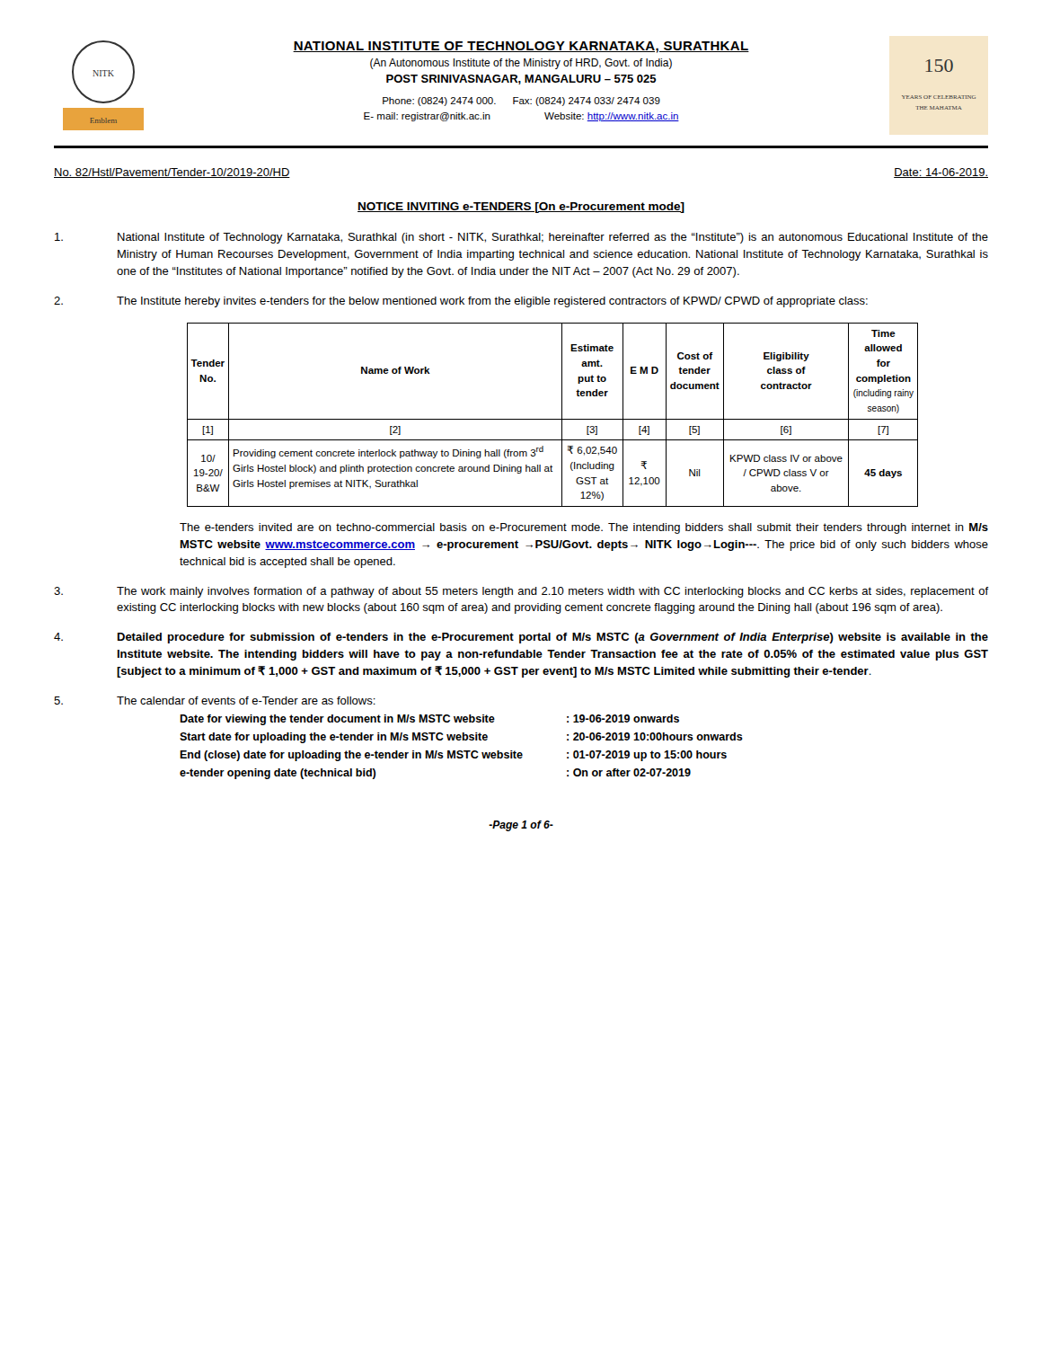NATIONAL INSTITUTE OF TECHNOLOGY KARNATAKA, SURATHKAL
(An Autonomous Institute of the Ministry of HRD, Govt. of India)
POST SRINIVASNAGAR, MANGALURU – 575 025
Phone: (0824) 2474 000. Fax: (0824) 2474 033/ 2474 039
E- mail: registrar@nitk.ac.in Website: http://www.nitk.ac.in
No. 82/Hstl/Pavement/Tender-10/2019-20/HD Date: 14-06-2019.
NOTICE INVITING e-TENDERS [On e-Procurement mode]
National Institute of Technology Karnataka, Surathkal (in short - NITK, Surathkal; hereinafter referred as the “Institute”) is an autonomous Educational Institute of the Ministry of Human Recourses Development, Government of India imparting technical and science education. National Institute of Technology Karnataka, Surathkal is one of the “Institutes of National Importance” notified by the Govt. of India under the NIT Act – 2007 (Act No. 29 of 2007).
The Institute hereby invites e-tenders for the below mentioned work from the eligible registered contractors of KPWD/ CPWD of appropriate class:
| Tender No. | Name of Work | Estimate amt. put to tender | E M D | Cost of tender document | Eligibility class of contractor | Time allowed for completion (including rainy season) |
| --- | --- | --- | --- | --- | --- | --- |
| [1] | [2] | [3] | [4] | [5] | [6] | [7] |
| 10/ 19-20/ B&W | Providing cement concrete interlock pathway to Dining hall (from 3 rd Girls Hostel block) and plinth protection concrete around Dining hall at Girls Hostel premises at NITK, Surathkal | ₹ 6,02,540 (Including GST at 12%) | ₹ 12,100 | Nil | KPWD class IV or above / CPWD class V or above. | 45 days |
The e-tenders invited are on techno-commercial basis on e-Procurement mode. The intending bidders shall submit their tenders through internet in M/s MSTC website www.mstcecommerce.com → e-procurement →PSU/Govt. depts→ NITK logo→Login---. The price bid of only such bidders whose technical bid is accepted shall be opened.
The work mainly involves formation of a pathway of about 55 meters length and 2.10 meters width with CC interlocking blocks and CC kerbs at sides, replacement of existing CC interlocking blocks with new blocks (about 160 sqm of area) and providing cement concrete flagging around the Dining hall (about 196 sqm of area).
Detailed procedure for submission of e-tenders in the e-Procurement portal of M/s MSTC (a Government of India Enterprise) website is available in the Institute website. The intending bidders will have to pay a non-refundable Tender Transaction fee at the rate of 0.05% of the estimated value plus GST [subject to a minimum of ₹ 1,000 + GST and maximum of ₹ 15,000 + GST per event] to M/s MSTC Limited while submitting their e-tender.
The calendar of events of e-Tender are as follows:
| Date for viewing the tender document in M/s MSTC website | : 19-06-2019 onwards |
| Start date for uploading the e-tender in M/s MSTC website | : 20-06-2019 10:00hours onwards |
| End (close) date for uploading the e-tender in M/s MSTC website | : 01-07-2019 up to 15:00 hours |
| e-tender opening date (technical bid) | : On or after 02-07-2019 |
-Page 1 of 6-